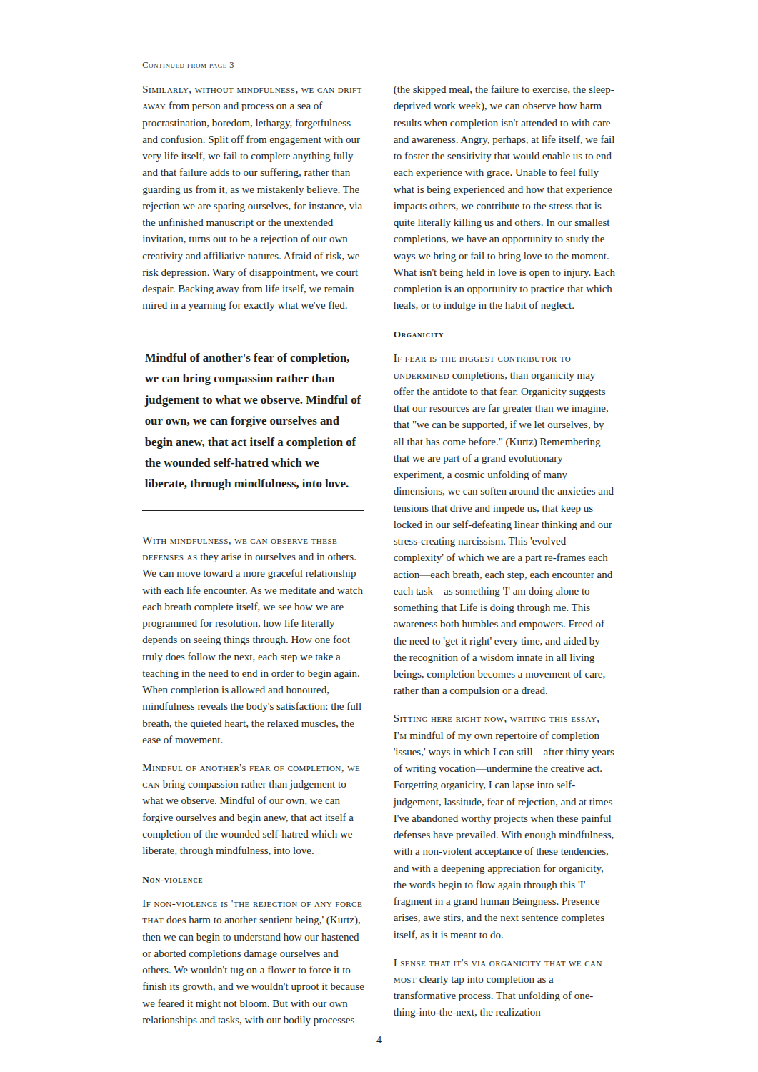Continued from page 3
Similarly, without mindfulness, we can drift away from person and process on a sea of procrastination, boredom, lethargy, forgetfulness and confusion. Split off from engagement with our very life itself, we fail to complete anything fully and that failure adds to our suffering, rather than guarding us from it, as we mistakenly believe. The rejection we are sparing ourselves, for instance, via the unfinished manuscript or the unextended invitation, turns out to be a rejection of our own creativity and affiliative natures. Afraid of risk, we risk depression. Wary of disappointment, we court despair. Backing away from life itself, we remain mired in a yearning for exactly what we've fled.
Mindful of another's fear of completion, we can bring compassion rather than judgement to what we observe. Mindful of our own, we can forgive ourselves and begin anew, that act itself a completion of the wounded self-hatred which we liberate, through mindfulness, into love.
With mindfulness, we can observe these defenses as they arise in ourselves and in others. We can move toward a more graceful relationship with each life encounter. As we meditate and watch each breath complete itself, we see how we are programmed for resolution, how life literally depends on seeing things through. How one foot truly does follow the next, each step we take a teaching in the need to end in order to begin again. When completion is allowed and honoured, mindfulness reveals the body's satisfaction: the full breath, the quieted heart, the relaxed muscles, the ease of movement.
Mindful of another's fear of completion, we can bring compassion rather than judgement to what we observe. Mindful of our own, we can forgive ourselves and begin anew, that act itself a completion of the wounded self-hatred which we liberate, through mindfulness, into love.
Non-violence
If non-violence is 'the rejection of any force that does harm to another sentient being,' (Kurtz), then we can begin to understand how our hastened or aborted completions damage ourselves and others. We wouldn't tug on a flower to force it to finish its growth, and we wouldn't uproot it because we feared it might not bloom. But with our own relationships and tasks, with our bodily processes (the skipped meal, the failure to exercise, the sleep-deprived work week), we can observe how harm results when completion isn't attended to with care and awareness. Angry, perhaps, at life itself, we fail to foster the sensitivity that would enable us to end each experience with grace. Unable to feel fully what is being experienced and how that experience impacts others, we contribute to the stress that is quite literally killing us and others. In our smallest completions, we have an opportunity to study the ways we bring or fail to bring love to the moment. What isn't being held in love is open to injury. Each completion is an opportunity to practice that which heals, or to indulge in the habit of neglect.
Organicity
If fear is the biggest contributor to undermined completions, than organicity may offer the antidote to that fear. Organicity suggests that our resources are far greater than we imagine, that "we can be supported, if we let ourselves, by all that has come before." (Kurtz) Remembering that we are part of a grand evolutionary experiment, a cosmic unfolding of many dimensions, we can soften around the anxieties and tensions that drive and impede us, that keep us locked in our self-defeating linear thinking and our stress-creating narcissism. This 'evolved complexity' of which we are a part re-frames each action—each breath, each step, each encounter and each task—as something 'I' am doing alone to something that Life is doing through me. This awareness both humbles and empowers. Freed of the need to 'get it right' every time, and aided by the recognition of a wisdom innate in all living beings, completion becomes a movement of care, rather than a compulsion or a dread.
Sitting here right now, writing this essay, I'm mindful of my own repertoire of completion 'issues,' ways in which I can still—after thirty years of writing vocation—undermine the creative act. Forgetting organicity, I can lapse into self-judgement, lassitude, fear of rejection, and at times I've abandoned worthy projects when these painful defenses have prevailed. With enough mindfulness, with a non-violent acceptance of these tendencies, and with a deepening appreciation for organicity, the words begin to flow again through this 'I' fragment in a grand human Beingness. Presence arises, awe stirs, and the next sentence completes itself, as it is meant to do.
I sense that it's via organicity that we can most clearly tap into completion as a transformative process. That unfolding of one-thing-into-the-next, the realization
4